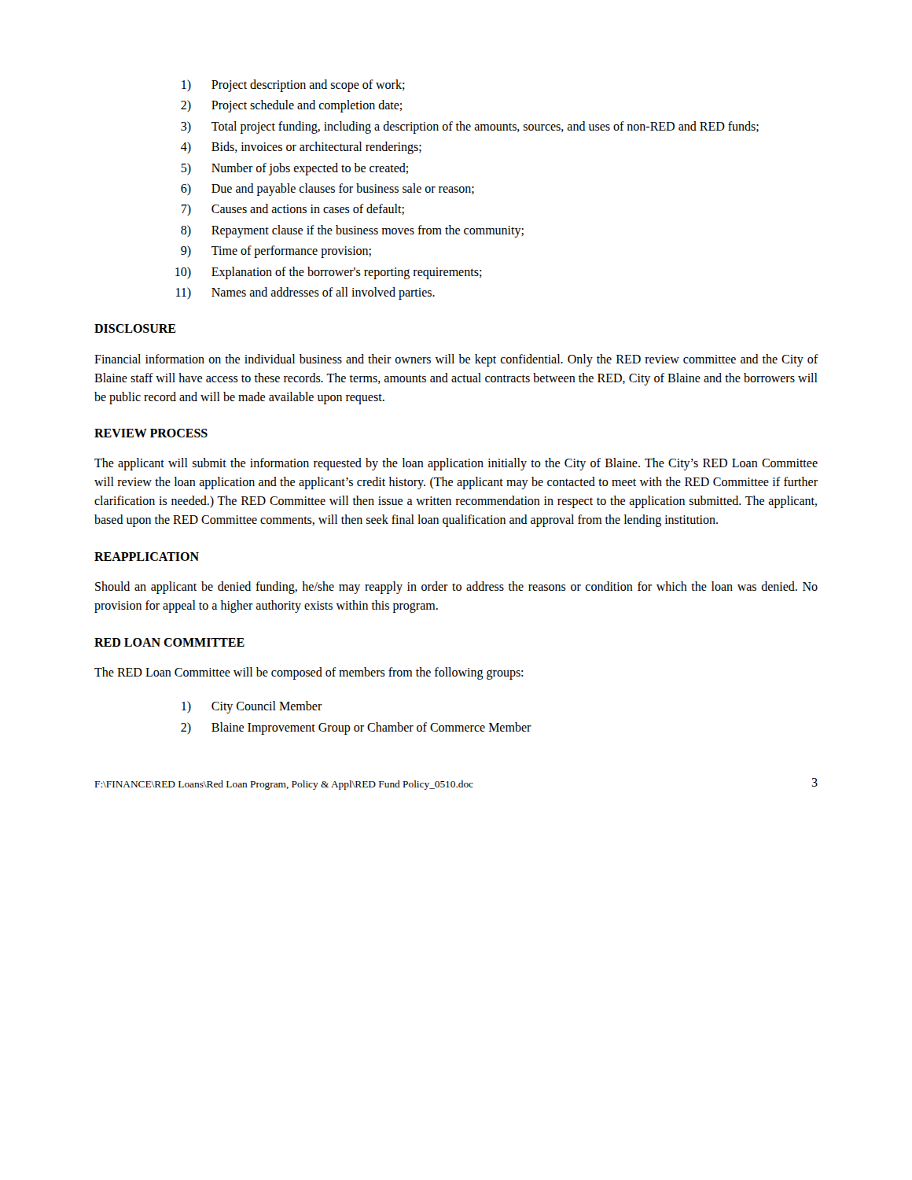1) Project description and scope of work;
2) Project schedule and completion date;
3) Total project funding, including a description of the amounts, sources, and uses of non-RED and RED funds;
4) Bids, invoices or architectural renderings;
5) Number of jobs expected to be created;
6) Due and payable clauses for business sale or reason;
7) Causes and actions in cases of default;
8) Repayment clause if the business moves from the community;
9) Time of performance provision;
10) Explanation of the borrower's reporting requirements;
11) Names and addresses of all involved parties.
DISCLOSURE
Financial information on the individual business and their owners will be kept confidential. Only the RED review committee and the City of Blaine staff will have access to these records. The terms, amounts and actual contracts between the RED, City of Blaine and the borrowers will be public record and will be made available upon request.
REVIEW PROCESS
The applicant will submit the information requested by the loan application initially to the City of Blaine. The City’s RED Loan Committee will review the loan application and the applicant’s credit history. (The applicant may be contacted to meet with the RED Committee if further clarification is needed.) The RED Committee will then issue a written recommendation in respect to the application submitted. The applicant, based upon the RED Committee comments, will then seek final loan qualification and approval from the lending institution.
REAPPLICATION
Should an applicant be denied funding, he/she may reapply in order to address the reasons or condition for which the loan was denied. No provision for appeal to a higher authority exists within this program.
RED LOAN COMMITTEE
The RED Loan Committee will be composed of members from the following groups:
1) City Council Member
2) Blaine Improvement Group or Chamber of Commerce Member
F:\FINANCE\RED Loans\Red Loan Program, Policy & Appl\RED Fund Policy_0510.doc
3